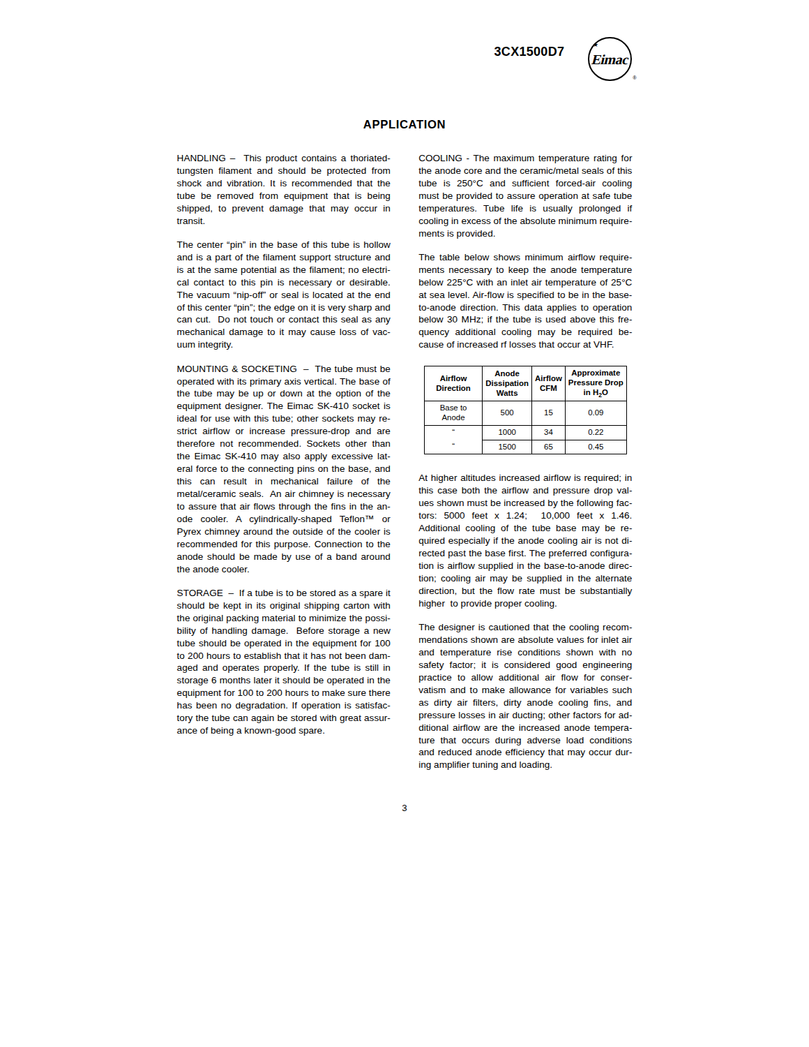3CX1500D7
★ Eimac ®
APPLICATION
HANDLING – This product contains a thoriated-tungsten filament and should be protected from shock and vibration. It is recommended that the tube be removed from equipment that is being shipped, to prevent damage that may occur in transit.
The center “pin” in the base of this tube is hollow and is a part of the filament support structure and is at the same potential as the filament; no electrical contact to this pin is necessary or desirable. The vacuum “nip-off” or seal is located at the end of this center “pin”; the edge on it is very sharp and can cut. Do not touch or contact this seal as any mechanical damage to it may cause loss of vacuum integrity.
MOUNTING & SOCKETING – The tube must be operated with its primary axis vertical. The base of the tube may be up or down at the option of the equipment designer. The Eimac SK-410 socket is ideal for use with this tube; other sockets may restrict airflow or increase pressure-drop and are therefore not recommended. Sockets other than the Eimac SK-410 may also apply excessive lateral force to the connecting pins on the base, and this can result in mechanical failure of the metal/ceramic seals. An air chimney is necessary to assure that air flows through the fins in the anode cooler. A cylindrically-shaped Teflon™ or Pyrex chimney around the outside of the cooler is recommended for this purpose. Connection to the anode should be made by use of a band around the anode cooler.
STORAGE – If a tube is to be stored as a spare it should be kept in its original shipping carton with the original packing material to minimize the possibility of handling damage. Before storage a new tube should be operated in the equipment for 100 to 200 hours to establish that it has not been damaged and operates properly. If the tube is still in storage 6 months later it should be operated in the equipment for 100 to 200 hours to make sure there has been no degradation. If operation is satisfactory the tube can again be stored with great assurance of being a known-good spare.
COOLING - The maximum temperature rating for the anode core and the ceramic/metal seals of this tube is 250°C and sufficient forced-air cooling must be provided to assure operation at safe tube temperatures. Tube life is usually prolonged if cooling in excess of the absolute minimum requirements is provided.
The table below shows minimum airflow requirements necessary to keep the anode temperature below 225°C with an inlet air temperature of 25°C at sea level. Air-flow is specified to be in the base-to-anode direction. This data applies to operation below 30 MHz; if the tube is used above this frequency additional cooling may be required because of increased rf losses that occur at VHF.
| Airflow Direction | Anode Dissipation Watts | Airflow CFM | Approximate Pressure Drop in H 2 O |
| --- | --- | --- | --- |
| Base to Anode | 500 | 15 | 0.09 |
| “ | 1000 | 34 | 0.22 |
| “ | 1500 | 65 | 0.45 |
At higher altitudes increased airflow is required; in this case both the airflow and pressure drop values shown must be increased by the following factors: 5000 feet x 1.24; 10,000 feet x 1.46. Additional cooling of the tube base may be required especially if the anode cooling air is not directed past the base first. The preferred configuration is airflow supplied in the base-to-anode direction; cooling air may be supplied in the alternate direction, but the flow rate must be substantially higher to provide proper cooling.
The designer is cautioned that the cooling recommendations shown are absolute values for inlet air and temperature rise conditions shown with no safety factor; it is considered good engineering practice to allow additional air flow for conservatism and to make allowance for variables such as dirty air filters, dirty anode cooling fins, and pressure losses in air ducting; other factors for additional airflow are the increased anode temperature that occurs during adverse load conditions and reduced anode efficiency that may occur during amplifier tuning and loading.
3